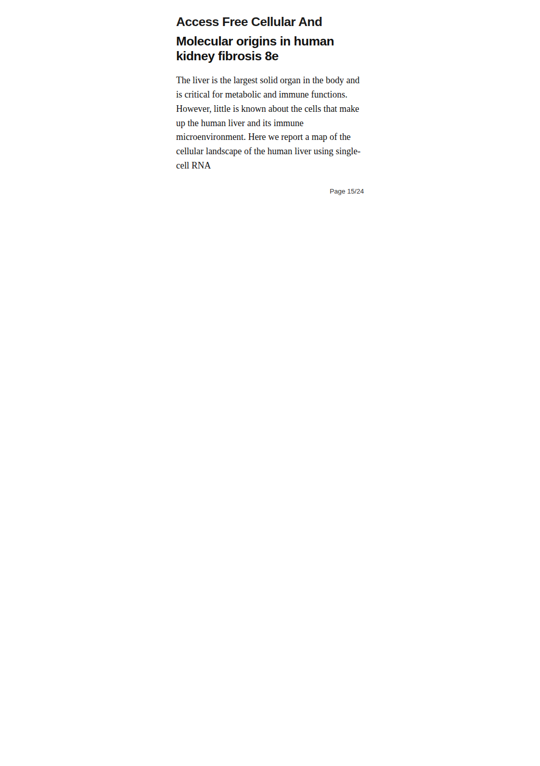Access Free Cellular And
Molecular origins in human kidney fibrosis 8e
The liver is the largest solid organ in the body and is critical for metabolic and immune functions. However, little is known about the cells that make up the human liver and its immune microenvironment. Here we report a map of the cellular landscape of the human liver using single-cell RNA
Page 15/24